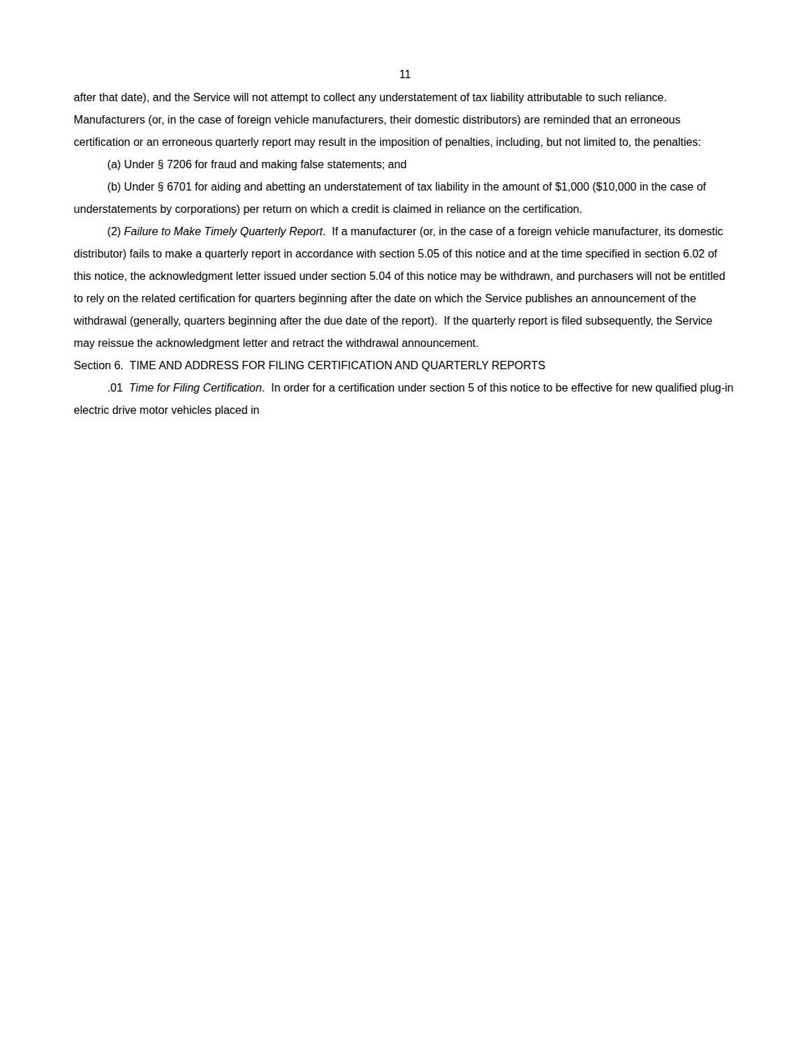11
after that date), and the Service will not attempt to collect any understatement of tax liability attributable to such reliance. Manufacturers (or, in the case of foreign vehicle manufacturers, their domestic distributors) are reminded that an erroneous certification or an erroneous quarterly report may result in the imposition of penalties, including, but not limited to, the penalties:
(a) Under § 7206 for fraud and making false statements; and
(b) Under § 6701 for aiding and abetting an understatement of tax liability in the amount of $1,000 ($10,000 in the case of understatements by corporations) per return on which a credit is claimed in reliance on the certification.
(2) Failure to Make Timely Quarterly Report. If a manufacturer (or, in the case of a foreign vehicle manufacturer, its domestic distributor) fails to make a quarterly report in accordance with section 5.05 of this notice and at the time specified in section 6.02 of this notice, the acknowledgment letter issued under section 5.04 of this notice may be withdrawn, and purchasers will not be entitled to rely on the related certification for quarters beginning after the date on which the Service publishes an announcement of the withdrawal (generally, quarters beginning after the due date of the report). If the quarterly report is filed subsequently, the Service may reissue the acknowledgment letter and retract the withdrawal announcement.
Section 6. TIME AND ADDRESS FOR FILING CERTIFICATION AND QUARTERLY REPORTS
.01 Time for Filing Certification. In order for a certification under section 5 of this notice to be effective for new qualified plug-in electric drive motor vehicles placed in